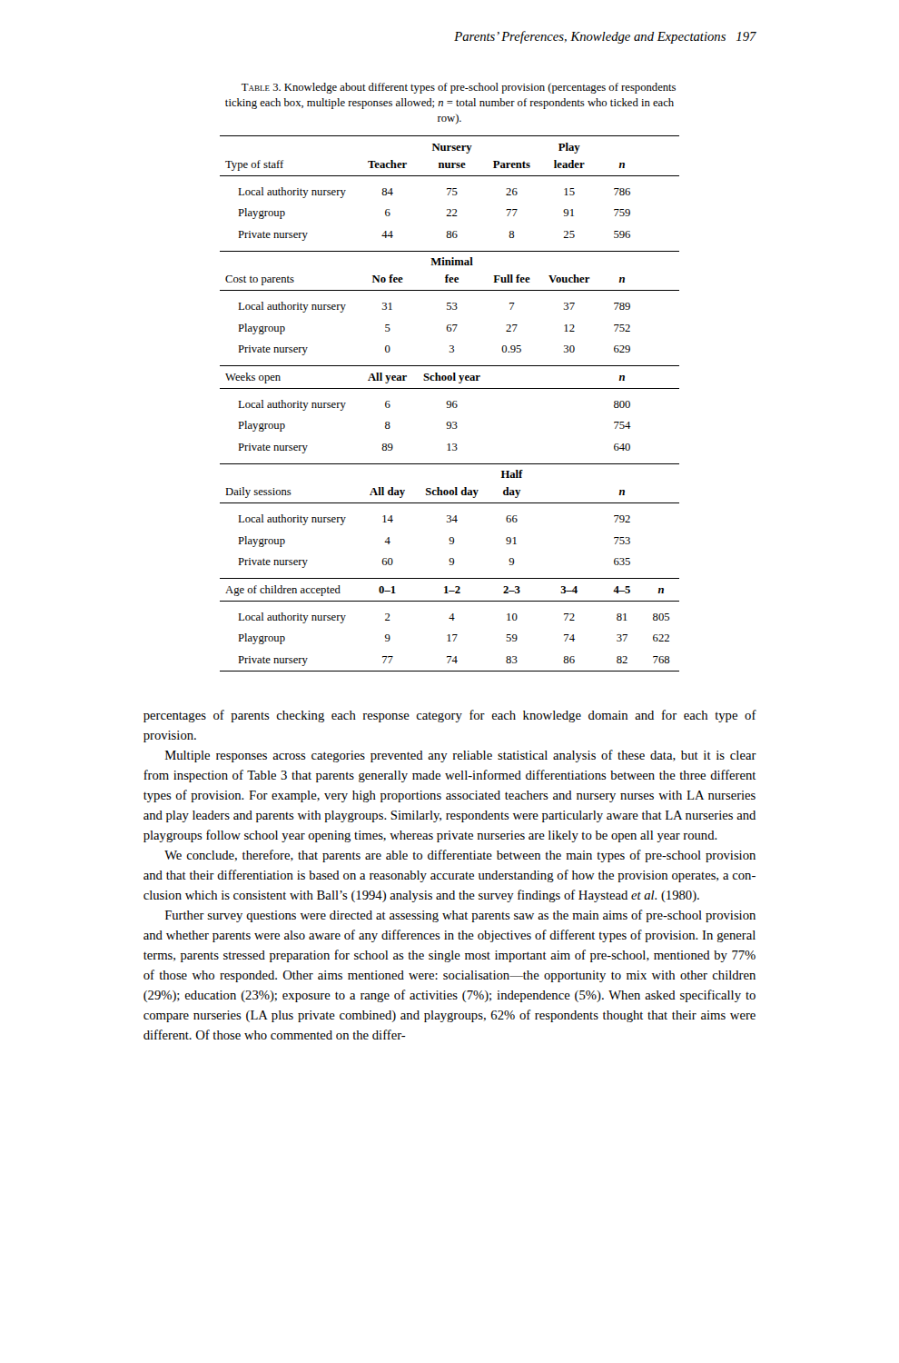Parents’ Preferences, Knowledge and Expectations 197
Table 3. Knowledge about different types of pre-school provision (percentages of respondents ticking each box, multiple responses allowed; n = total number of respondents who ticked in each row).
| Type of staff | Teacher | Nursery nurse | Parents | Play leader | n | |
| --- | --- | --- | --- | --- | --- | --- |
| Local authority nursery | 84 | 75 | 26 | 15 | 786 | |
| Playgroup | 6 | 22 | 77 | 91 | 759 | |
| Private nursery | 44 | 86 | 8 | 25 | 596 | |
| Cost to parents | No fee | Minimal fee | Full fee | Voucher | n | |
| Local authority nursery | 31 | 53 | 7 | 37 | 789 | |
| Playgroup | 5 | 67 | 27 | 12 | 752 | |
| Private nursery | 0 | 3 | 0.95 | 30 | 629 | |
| Weeks open | All year | School year | | | n | |
| Local authority nursery | 6 | 96 | | | 800 | |
| Playgroup | 8 | 93 | | | 754 | |
| Private nursery | 89 | 13 | | | 640 | |
| Daily sessions | All day | School day | Half day | | n | |
| Local authority nursery | 14 | 34 | 66 | | 792 | |
| Playgroup | 4 | 9 | 91 | | 753 | |
| Private nursery | 60 | 9 | 9 | | 635 | |
| Age of children accepted | 0–1 | 1–2 | 2–3 | 3–4 | 4–5 | n |
| Local authority nursery | 2 | 4 | 10 | 72 | 81 | 805 |
| Playgroup | 9 | 17 | 59 | 74 | 37 | 622 |
| Private nursery | 77 | 74 | 83 | 86 | 82 | 768 |
percentages of parents checking each response category for each knowledge domain and for each type of provision.
Multiple responses across categories prevented any reliable statistical analysis of these data, but it is clear from inspection of Table 3 that parents generally made well-informed differentiations between the three different types of provision. For example, very high proportions associated teachers and nursery nurses with LA nurseries and play leaders and parents with playgroups. Similarly, respondents were particularly aware that LA nurseries and playgroups follow school year opening times, whereas private nurseries are likely to be open all year round.
We conclude, therefore, that parents are able to differentiate between the main types of pre-school provision and that their differentiation is based on a reasonably accurate understanding of how the provision operates, a conclusion which is consistent with Ball’s (1994) analysis and the survey findings of Haystead et al. (1980).
Further survey questions were directed at assessing what parents saw as the main aims of pre-school provision and whether parents were also aware of any differences in the objectives of different types of provision. In general terms, parents stressed preparation for school as the single most important aim of pre-school, mentioned by 77% of those who responded. Other aims mentioned were: socialisation—the opportunity to mix with other children (29%); education (23%); exposure to a range of activities (7%); independence (5%). When asked specifically to compare nurseries (LA plus private combined) and playgroups, 62% of respondents thought that their aims were different. Of those who commented on the differ-